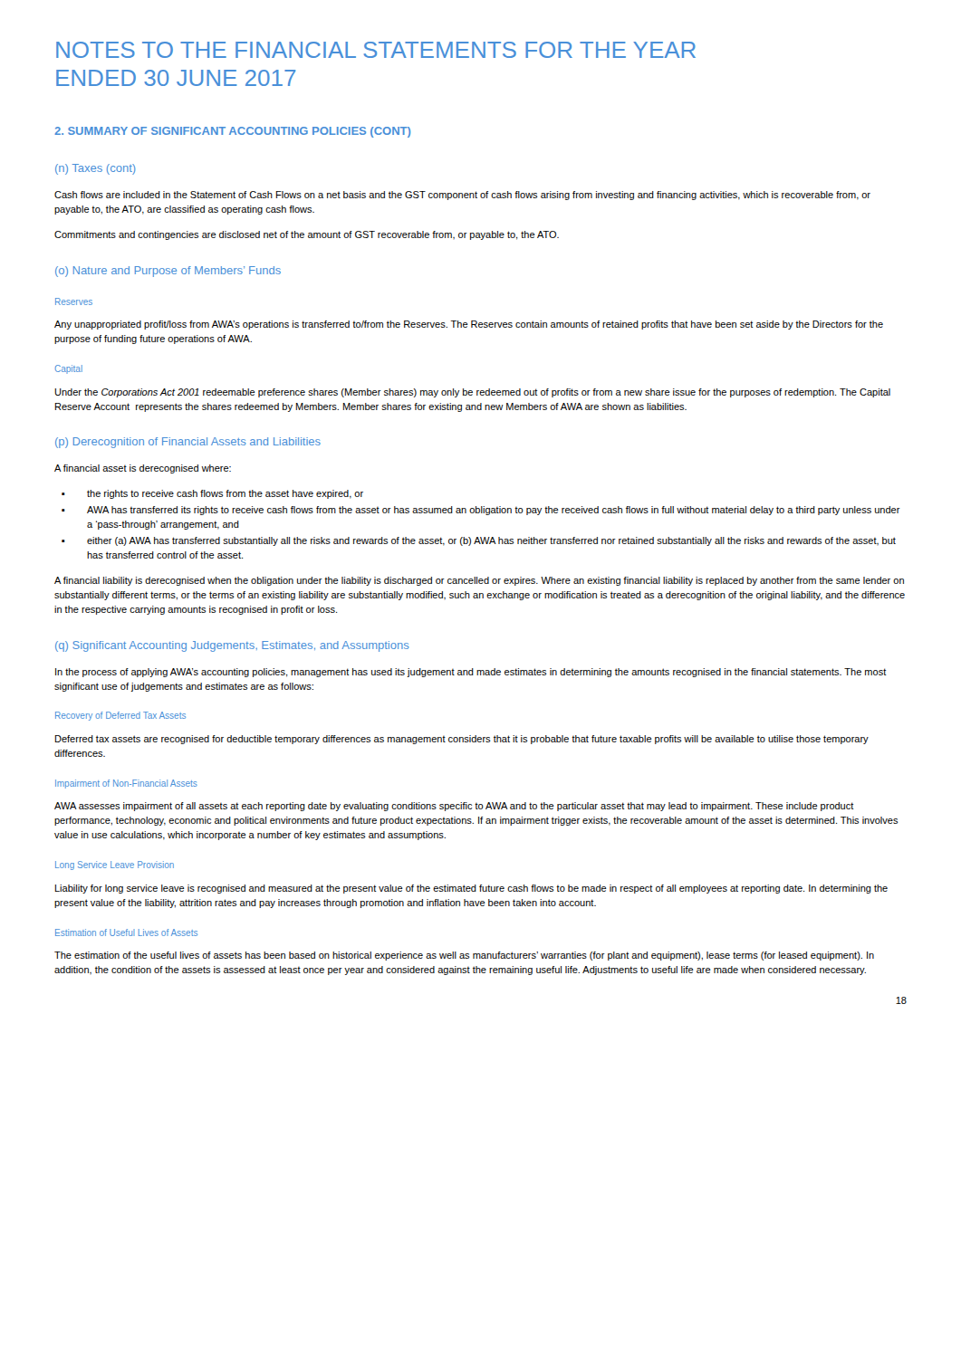NOTES TO THE FINANCIAL STATEMENTS FOR THE YEAR
ENDED 30 JUNE 2017
2. SUMMARY OF SIGNIFICANT ACCOUNTING POLICIES (CONT)
(n) Taxes (cont)
Cash flows are included in the Statement of Cash Flows on a net basis and the GST component of cash flows arising from investing and financing activities, which is recoverable from, or payable to, the ATO, are classified as operating cash flows.
Commitments and contingencies are disclosed net of the amount of GST recoverable from, or payable to, the ATO.
(o) Nature and Purpose of Members’ Funds
Reserves
Any unappropriated profit/loss from AWA’s operations is transferred to/from the Reserves. The Reserves contain amounts of retained profits that have been set aside by the Directors for the purpose of funding future operations of AWA.
Capital
Under the Corporations Act 2001 redeemable preference shares (Member shares) may only be redeemed out of profits or from a new share issue for the purposes of redemption. The Capital Reserve Account represents the shares redeemed by Members. Member shares for existing and new Members of AWA are shown as liabilities.
(p) Derecognition of Financial Assets and Liabilities
A financial asset is derecognised where:
the rights to receive cash flows from the asset have expired, or
AWA has transferred its rights to receive cash flows from the asset or has assumed an obligation to pay the received cash flows in full without material delay to a third party unless under a ‘pass-through’ arrangement, and
either (a) AWA has transferred substantially all the risks and rewards of the asset, or (b) AWA has neither transferred nor retained substantially all the risks and rewards of the asset, but has transferred control of the asset.
A financial liability is derecognised when the obligation under the liability is discharged or cancelled or expires. Where an existing financial liability is replaced by another from the same lender on substantially different terms, or the terms of an existing liability are substantially modified, such an exchange or modification is treated as a derecognition of the original liability, and the difference in the respective carrying amounts is recognised in profit or loss.
(q) Significant Accounting Judgements, Estimates, and Assumptions
In the process of applying AWA’s accounting policies, management has used its judgement and made estimates in determining the amounts recognised in the financial statements. The most significant use of judgements and estimates are as follows:
Recovery of Deferred Tax Assets
Deferred tax assets are recognised for deductible temporary differences as management considers that it is probable that future taxable profits will be available to utilise those temporary differences.
Impairment of Non-Financial Assets
AWA assesses impairment of all assets at each reporting date by evaluating conditions specific to AWA and to the particular asset that may lead to impairment. These include product performance, technology, economic and political environments and future product expectations. If an impairment trigger exists, the recoverable amount of the asset is determined. This involves value in use calculations, which incorporate a number of key estimates and assumptions.
Long Service Leave Provision
Liability for long service leave is recognised and measured at the present value of the estimated future cash flows to be made in respect of all employees at reporting date. In determining the present value of the liability, attrition rates and pay increases through promotion and inflation have been taken into account.
Estimation of Useful Lives of Assets
The estimation of the useful lives of assets has been based on historical experience as well as manufacturers’ warranties (for plant and equipment), lease terms (for leased equipment). In addition, the condition of the assets is assessed at least once per year and considered against the remaining useful life. Adjustments to useful life are made when considered necessary.
18